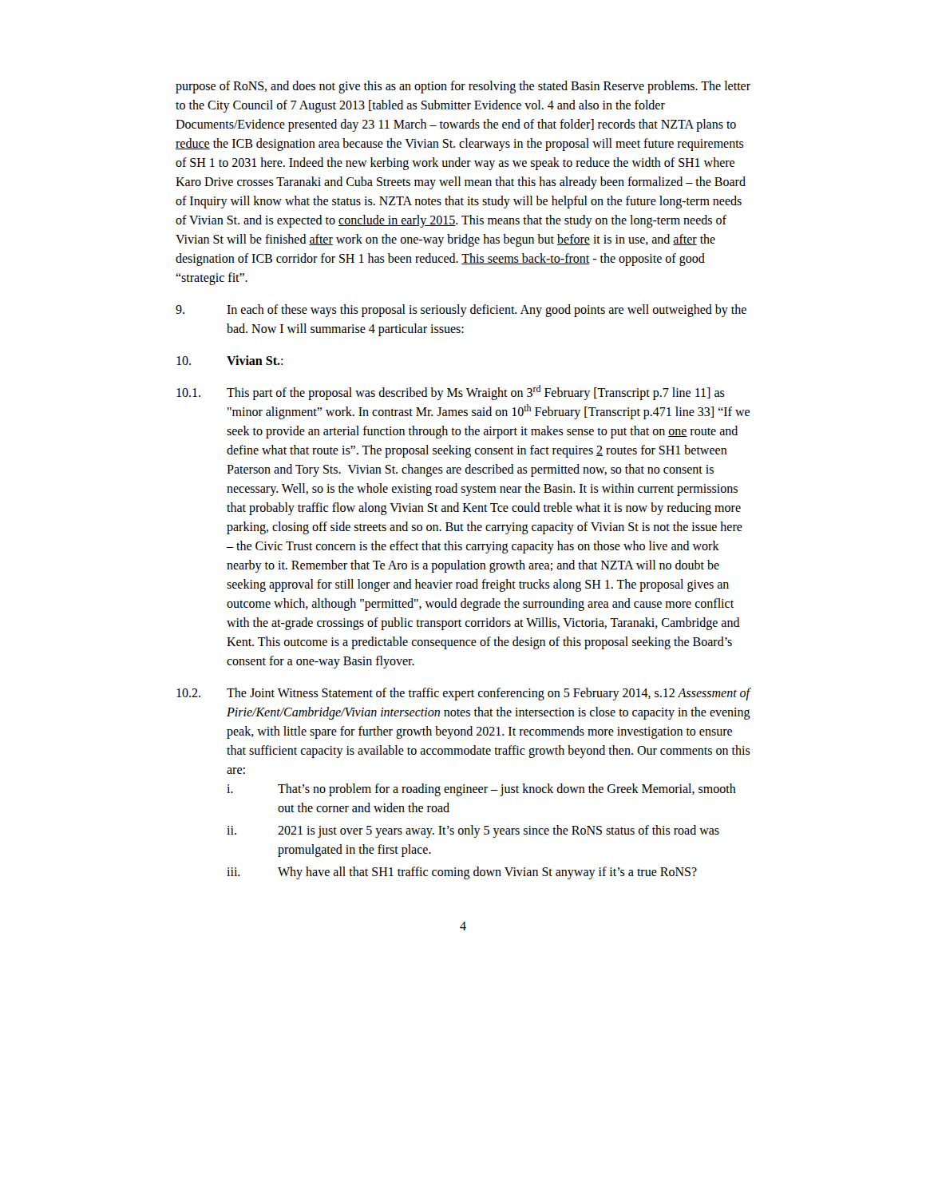purpose of RoNS, and does not give this as an option for resolving the stated Basin Reserve problems. The letter to the City Council of 7 August 2013 [tabled as Submitter Evidence vol. 4 and also in the folder Documents/Evidence presented day 23 11 March – towards the end of that folder] records that NZTA plans to reduce the ICB designation area because the Vivian St. clearways in the proposal will meet future requirements of SH 1 to 2031 here. Indeed the new kerbing work under way as we speak to reduce the width of SH1 where Karo Drive crosses Taranaki and Cuba Streets may well mean that this has already been formalized – the Board of Inquiry will know what the status is. NZTA notes that its study will be helpful on the future long-term needs of Vivian St. and is expected to conclude in early 2015. This means that the study on the long-term needs of Vivian St will be finished after work on the one-way bridge has begun but before it is in use, and after the designation of ICB corridor for SH 1 has been reduced. This seems back-to-front - the opposite of good “strategic fit”.
9.
In each of these ways this proposal is seriously deficient. Any good points are well outweighed by the bad. Now I will summarise 4 particular issues:
10.
Vivian St.:
10.1.
This part of the proposal was described by Ms Wraight on 3rd February [Transcript p.7 line 11] as "minor alignment” work. In contrast Mr. James said on 10th February [Transcript p.471 line 33] “If we seek to provide an arterial function through to the airport it makes sense to put that on one route and define what that route is”. The proposal seeking consent in fact requires 2 routes for SH1 between Paterson and Tory Sts. Vivian St. changes are described as permitted now, so that no consent is necessary. Well, so is the whole existing road system near the Basin. It is within current permissions that probably traffic flow along Vivian St and Kent Tce could treble what it is now by reducing more parking, closing off side streets and so on. But the carrying capacity of Vivian St is not the issue here – the Civic Trust concern is the effect that this carrying capacity has on those who live and work nearby to it. Remember that Te Aro is a population growth area; and that NZTA will no doubt be seeking approval for still longer and heavier road freight trucks along SH 1. The proposal gives an outcome which, although "permitted", would degrade the surrounding area and cause more conflict with the at-grade crossings of public transport corridors at Willis, Victoria, Taranaki, Cambridge and Kent. This outcome is a predictable consequence of the design of this proposal seeking the Board’s consent for a one-way Basin flyover.
10.2.
The Joint Witness Statement of the traffic expert conferencing on 5 February 2014, s.12 Assessment of Pirie/Kent/Cambridge/Vivian intersection notes that the intersection is close to capacity in the evening peak, with little spare for further growth beyond 2021. It recommends more investigation to ensure that sufficient capacity is available to accommodate traffic growth beyond then. Our comments on this are:
i. That’s no problem for a roading engineer – just knock down the Greek Memorial, smooth out the corner and widen the road
ii. 2021 is just over 5 years away. It’s only 5 years since the RoNS status of this road was promulgated in the first place.
iii. Why have all that SH1 traffic coming down Vivian St anyway if it’s a true RoNS?
4